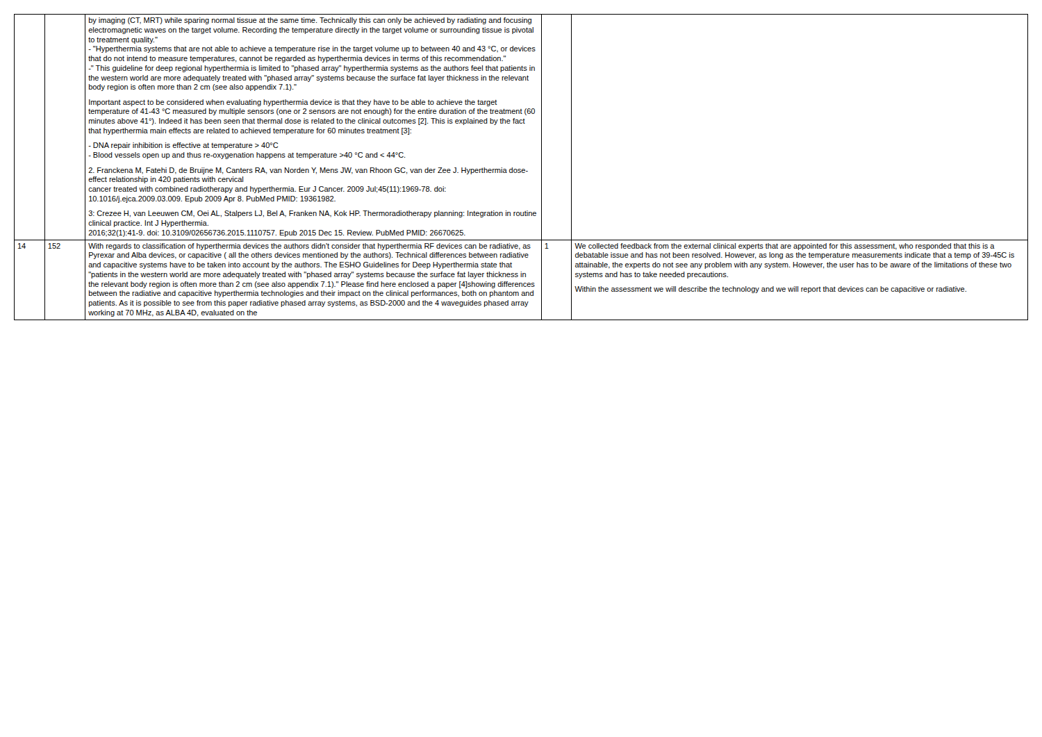| | | by imaging (CT, MRT) while sparing normal tissue at the same time. Technically this can only be achieved by radiating and focusing electromagnetic waves on the target volume. Recording the temperature directly in the target volume or surrounding tissue is pivotal to treatment quality." - "Hyperthermia systems that are not able to achieve a temperature rise in the target volume up to between 40 and 43 °C, or devices that do not intend to measure temperatures, cannot be regarded as hyperthermia devices in terms of this recommendation." -" This guideline for deep regional hyperthermia is limited to "phased array" hyperthermia systems as the authors feel that patients in the western world are more adequately treated with "phased array" systems because the surface fat layer thickness in the relevant body region is often more than 2 cm (see also appendix 7.1)." Important aspect to be considered when evaluating hyperthermia device is that they have to be able to achieve the target temperature of 41-43 °C measured by multiple sensors (one or 2 sensors are not enough) for the entire duration of the treatment (60 minutes above 41°). Indeed it has been seen that thermal dose is related to the clinical outcomes [2]. This is explained by the fact that hyperthermia main effects are related to achieved temperature for 60 minutes treatment [3]: - DNA repair inhibition is effective at temperature > 40°C - Blood vessels open up and thus re-oxygenation happens at temperature >40 °C and < 44°C. 2. Franckena M, Fatehi D, de Bruijne M, Canters RA, van Norden Y, Mens JW, van Rhoon GC, van der Zee J. Hyperthermia dose-effect relationship in 420 patients with cervical cancer treated with combined radiotherapy and hyperthermia. Eur J Cancer. 2009 Jul;45(11):1969-78. doi: 10.1016/j.ejca.2009.03.009. Epub 2009 Apr 8. PubMed PMID: 19361982. 3: Crezee H, van Leeuwen CM, Oei AL, Stalpers LJ, Bel A, Franken NA, Kok HP. Thermoradiotherapy planning: Integration in routine clinical practice. Int J Hyperthermia. 2016;32(1):41-9. doi: 10.3109/02656736.2015.1110757. Epub 2015 Dec 15. Review. PubMed PMID: 26670625. | | |
| 14 | 152 | With regards to classification of hyperthermia devices the authors didn't consider that hyperthermia RF devices can be radiative, as Pyrexar and Alba devices, or capacitive ( all the others devices mentioned by the authors). Technical differences between radiative and capacitive systems have to be taken into account by the authors. The ESHO Guidelines for Deep Hyperthermia state that "patients in the western world are more adequately treated with "phased array" systems because the surface fat layer thickness in the relevant body region is often more than 2 cm (see also appendix 7.1)." Please find here enclosed a paper [4]showing differences between the radiative and capacitive hyperthermia technologies and their impact on the clinical performances, both on phantom and patients. As it is possible to see from this paper radiative phased array systems, as BSD-2000 and the 4 waveguides phased array working at 70 MHz, as ALBA 4D, evaluated on the | 1 | We collected feedback from the external clinical experts that are appointed for this assessment, who responded that this is a debatable issue and has not been resolved. However, as long as the temperature measurements indicate that a temp of 39-45C is attainable, the experts do not see any problem with any system. However, the user has to be aware of the limitations of these two systems and has to take needed precautions. Within the assessment we will describe the technology and we will report that devices can be capacitive or radiative. |